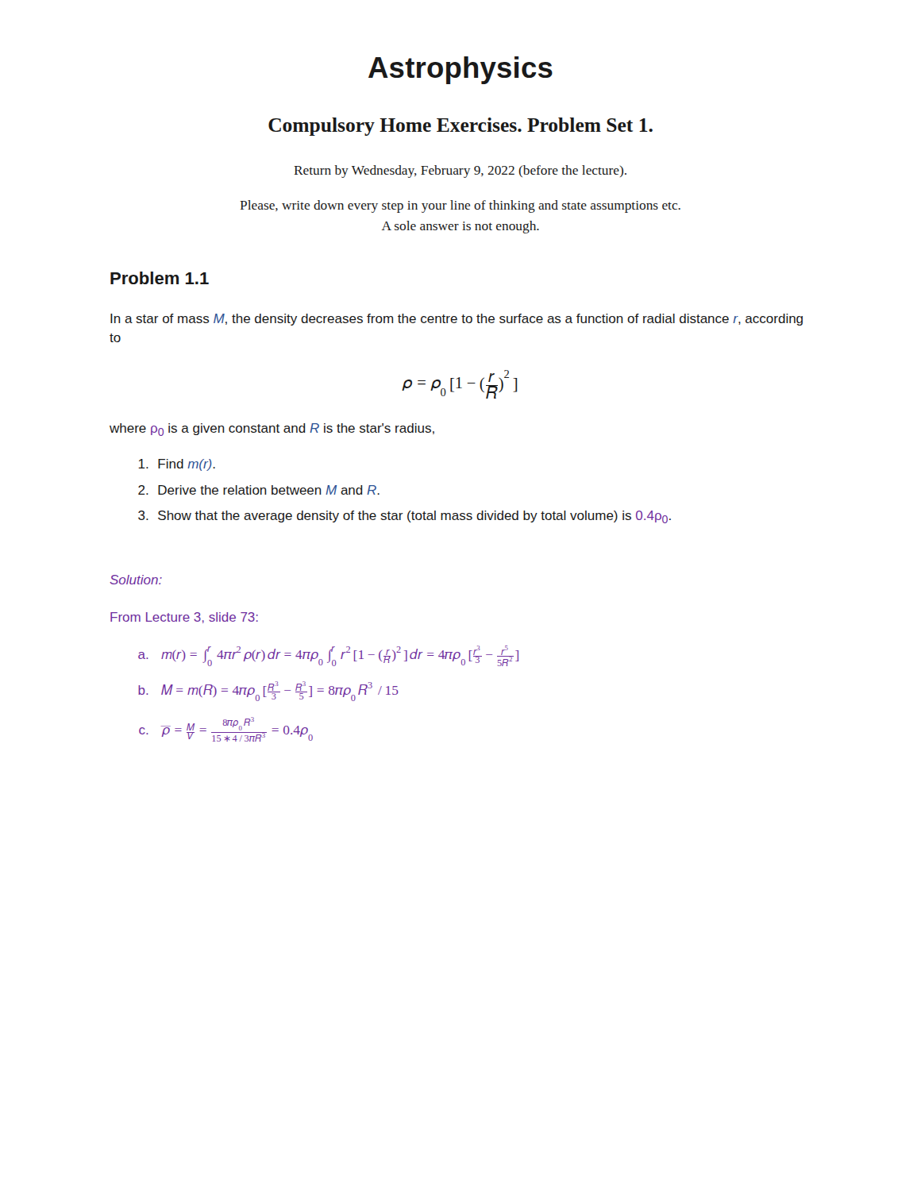Astrophysics
Compulsory Home Exercises. Problem Set 1.
Return by Wednesday, February 9, 2022 (before the lecture).
Please, write down every step in your line of thinking and state assumptions etc.
A sole answer is not enough.
Problem 1.1
In a star of mass M, the density decreases from the centre to the surface as a function of radial distance r, according to
ρ = ρ0 [ 1 − ( rR ) 2 ]
where ρ0 is a given constant and R is the star's radius,
Find m(r).
Derive the relation between M and R.
Show that the average density of the star (total mass divided by total volume) is 0.4ρ0.
Solution:
From Lecture 3, slide 73:
m(r) = ∫0r 4πr2 ρ(r) dr = 4πρ0 ∫0r r2 [ 1− (rR) 2 ] dr = 4πρ0 [ r33 − r55R2 ]
M=m(R) = 4πρ0 [ R33 − R35 ] = 8πρ0R3 /15
ρ― = MV = 8πρ0R3 15∗4/3πR3 = 0.4ρ0